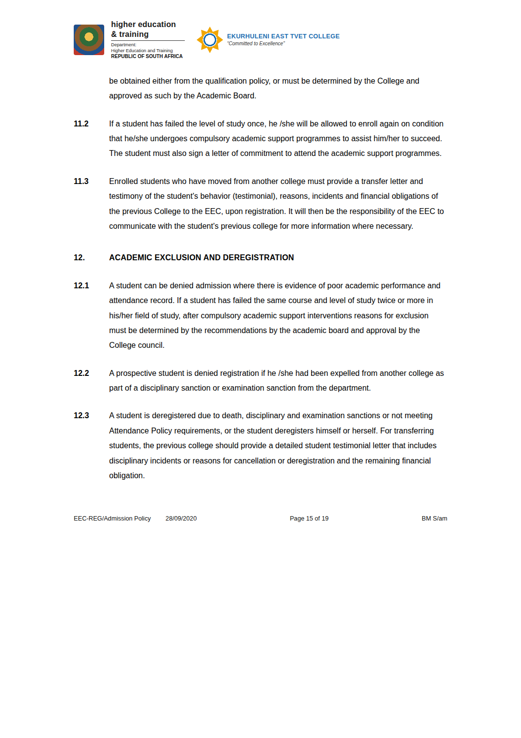higher education
& training
Department: Higher Education and Training Republic of South Africa
EKURHULENI EAST TVET COLLEGE “Committed to Excellence”
be obtained either from the qualification policy, or must be determined by the College and approved as such by the Academic Board.
11.2
If a student has failed the level of study once, he /she will be allowed to enroll again on condition that he/she undergoes compulsory academic support programmes to assist him/her to succeed. The student must also sign a letter of commitment to attend the academic support programmes.
11.3
Enrolled students who have moved from another college must provide a transfer letter and testimony of the student's behavior (testimonial), reasons, incidents and financial obligations of the previous College to the EEC, upon registration. It will then be the responsibility of the EEC to communicate with the student's previous college for more information where necessary.
12. Academic Exclusion and Deregistration
12.1
A student can be denied admission where there is evidence of poor academic performance and attendance record. If a student has failed the same course and level of study twice or more in his/her field of study, after compulsory academic support interventions reasons for exclusion must be determined by the recommendations by the academic board and approval by the College council.
12.2
A prospective student is denied registration if he /she had been expelled from another college as part of a disciplinary sanction or examination sanction from the department.
12.3
A student is deregistered due to death, disciplinary and examination sanctions or not meeting Attendance Policy requirements, or the student deregisters himself or herself. For transferring students, the previous college should provide a detailed student testimonial letter that includes disciplinary incidents or reasons for cancellation or deregistration and the remaining financial obligation.
EEC-REG/Admission Policy
28/09/2020
Page 15 of 19
BM S/am